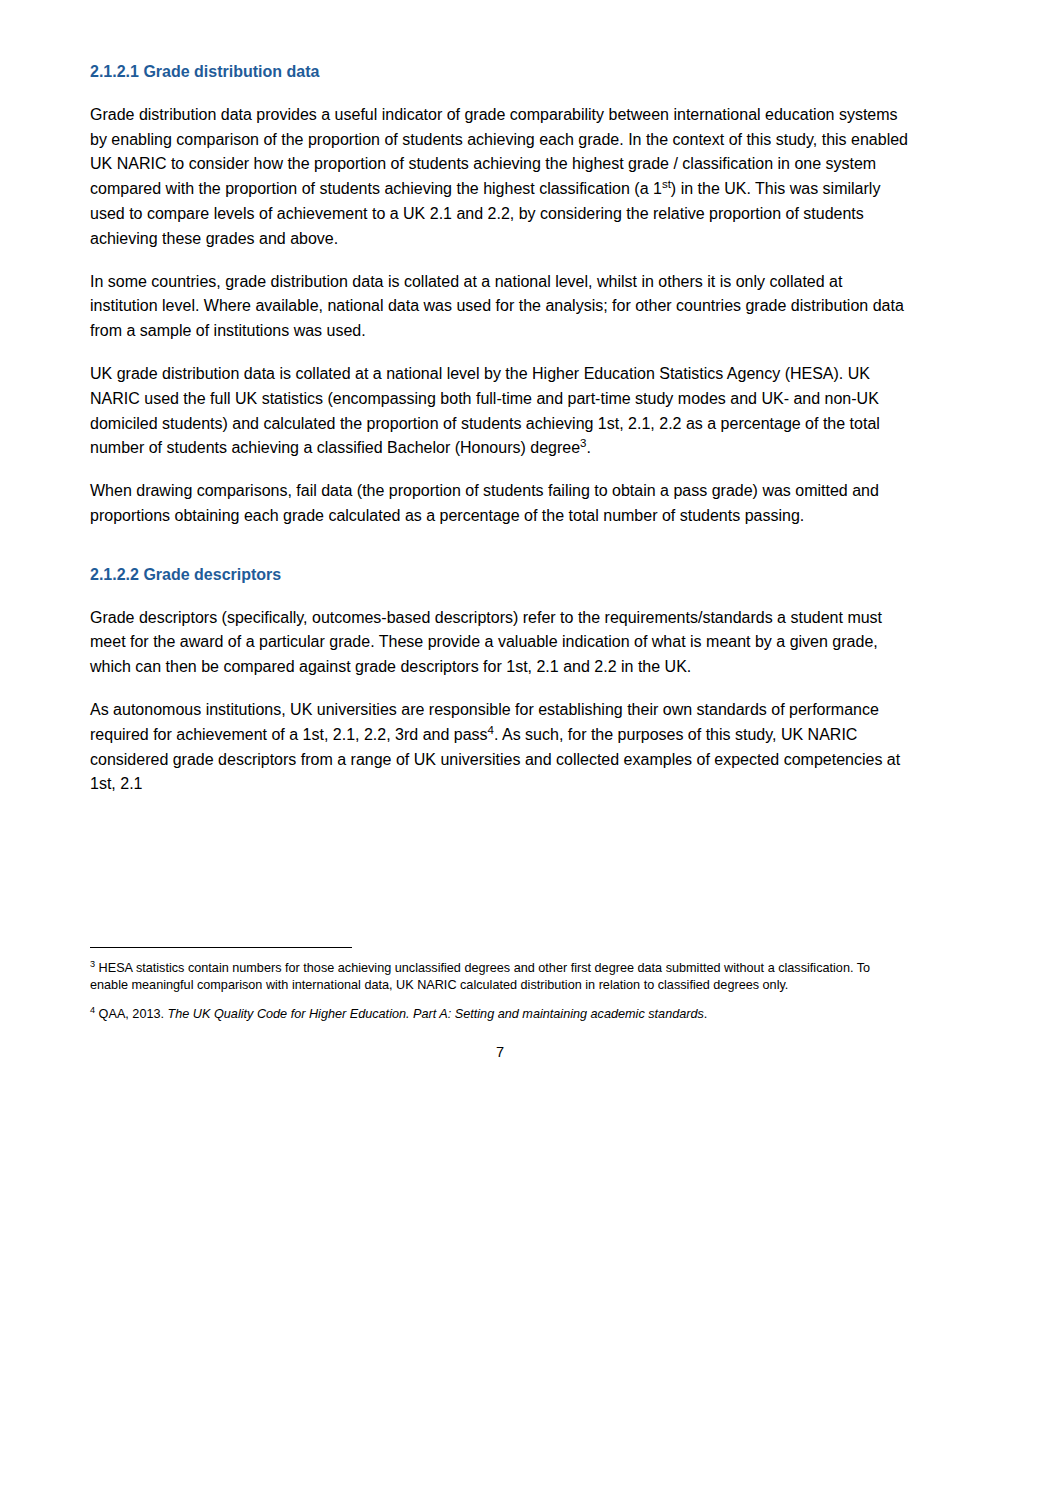2.1.2.1 Grade distribution data
Grade distribution data provides a useful indicator of grade comparability between international education systems by enabling comparison of the proportion of students achieving each grade. In the context of this study, this enabled UK NARIC to consider how the proportion of students achieving the highest grade / classification in one system compared with the proportion of students achieving the highest classification (a 1st) in the UK. This was similarly used to compare levels of achievement to a UK 2.1 and 2.2, by considering the relative proportion of students achieving these grades and above.
In some countries, grade distribution data is collated at a national level, whilst in others it is only collated at institution level. Where available, national data was used for the analysis; for other countries grade distribution data from a sample of institutions was used.
UK grade distribution data is collated at a national level by the Higher Education Statistics Agency (HESA). UK NARIC used the full UK statistics (encompassing both full-time and part-time study modes and UK- and non-UK domiciled students) and calculated the proportion of students achieving 1st, 2.1, 2.2 as a percentage of the total number of students achieving a classified Bachelor (Honours) degree3.
When drawing comparisons, fail data (the proportion of students failing to obtain a pass grade) was omitted and proportions obtaining each grade calculated as a percentage of the total number of students passing.
2.1.2.2 Grade descriptors
Grade descriptors (specifically, outcomes-based descriptors) refer to the requirements/standards a student must meet for the award of a particular grade. These provide a valuable indication of what is meant by a given grade, which can then be compared against grade descriptors for 1st, 2.1 and 2.2 in the UK.
As autonomous institutions, UK universities are responsible for establishing their own standards of performance required for achievement of a 1st, 2.1, 2.2, 3rd and pass4. As such, for the purposes of this study, UK NARIC considered grade descriptors from a range of UK universities and collected examples of expected competencies at 1st, 2.1
3 HESA statistics contain numbers for those achieving unclassified degrees and other first degree data submitted without a classification. To enable meaningful comparison with international data, UK NARIC calculated distribution in relation to classified degrees only.
4 QAA, 2013. The UK Quality Code for Higher Education. Part A: Setting and maintaining academic standards.
7